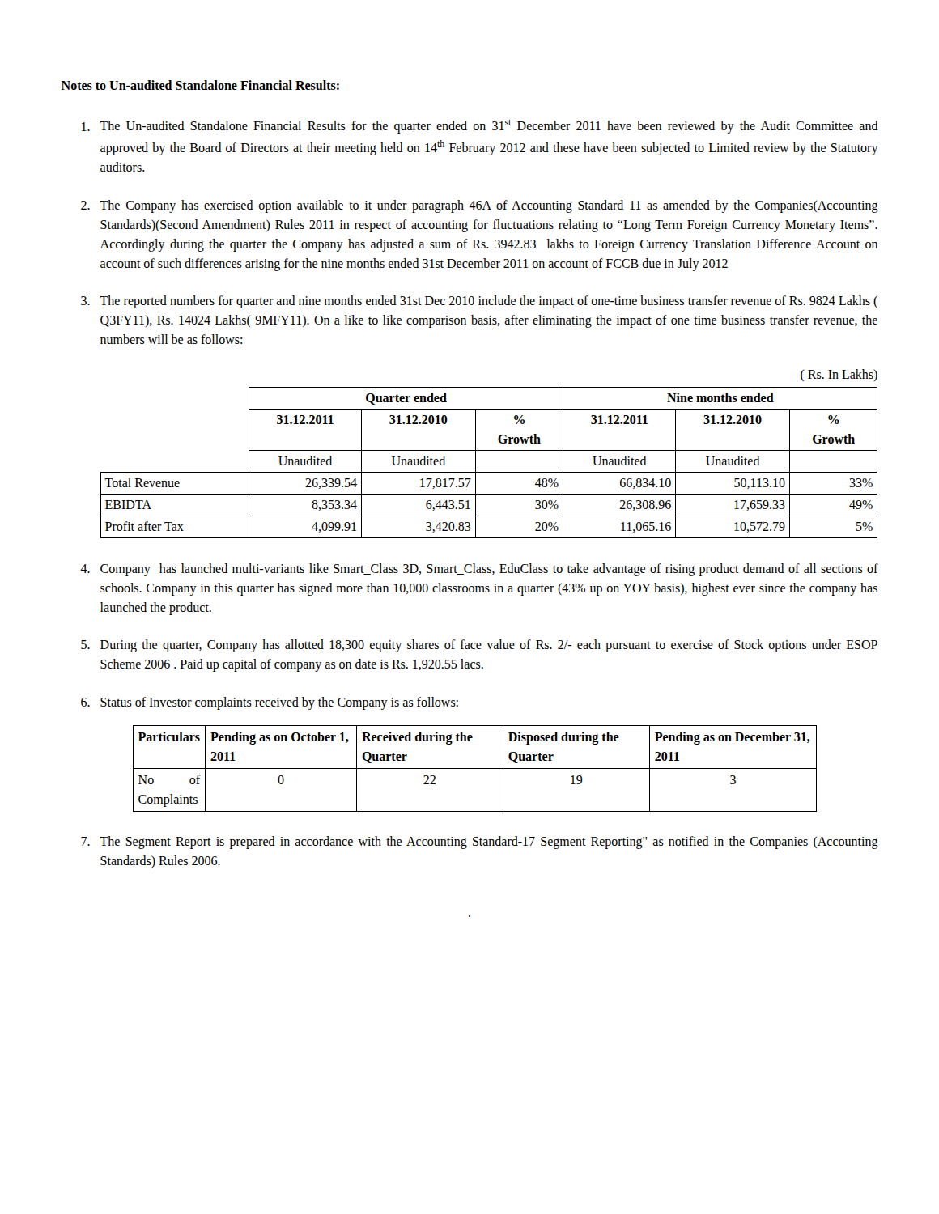Notes to Un-audited Standalone Financial Results:
The Un-audited Standalone Financial Results for the quarter ended on 31st December 2011 have been reviewed by the Audit Committee and approved by the Board of Directors at their meeting held on 14th February 2012 and these have been subjected to Limited review by the Statutory auditors.
The Company has exercised option available to it under paragraph 46A of Accounting Standard 11 as amended by the Companies(Accounting Standards)(Second Amendment) Rules 2011 in respect of accounting for fluctuations relating to “Long Term Foreign Currency Monetary Items”. Accordingly during the quarter the Company has adjusted a sum of Rs. 3942.83 lakhs to Foreign Currency Translation Difference Account on account of such differences arising for the nine months ended 31st December 2011 on account of FCCB due in July 2012
The reported numbers for quarter and nine months ended 31st Dec 2010 include the impact of one-time business transfer revenue of Rs. 9824 Lakhs ( Q3FY11), Rs. 14024 Lakhs( 9MFY11). On a like to like comparison basis, after eliminating the impact of one time business transfer revenue, the numbers will be as follows:
( Rs. In Lakhs)
| | Quarter ended | Nine months ended |
| --- | --- | --- |
| 31.12.2011 | 31.12.2010 | % Growth | 31.12.2011 | 31.12.2010 | % Growth |
| Unaudited | Unaudited | | Unaudited | Unaudited | |
| Total Revenue | 26,339.54 | 17,817.57 | 48% | 66,834.10 | 50,113.10 | 33% |
| EBIDTA | 8,353.34 | 6,443.51 | 30% | 26,308.96 | 17,659.33 | 49% |
| Profit after Tax | 4,099.91 | 3,420.83 | 20% | 11,065.16 | 10,572.79 | 5% |
Company has launched multi-variants like Smart_Class 3D, Smart_Class, EduClass to take advantage of rising product demand of all sections of schools. Company in this quarter has signed more than 10,000 classrooms in a quarter (43% up on YOY basis), highest ever since the company has launched the product.
During the quarter, Company has allotted 18,300 equity shares of face value of Rs. 2/- each pursuant to exercise of Stock options under ESOP Scheme 2006 . Paid up capital of company as on date is Rs. 1,920.55 lacs.
Status of Investor complaints received by the Company is as follows:
| Particulars | Pending as on October 1, 2011 | Received during the Quarter | Disposed during the Quarter | Pending as on December 31, 2011 |
| --- | --- | --- | --- | --- |
| No of Complaints | 0 | 22 | 19 | 3 |
The Segment Report is prepared in accordance with the Accounting Standard-17 Segment Reporting" as notified in the Companies (Accounting Standards) Rules 2006.
.